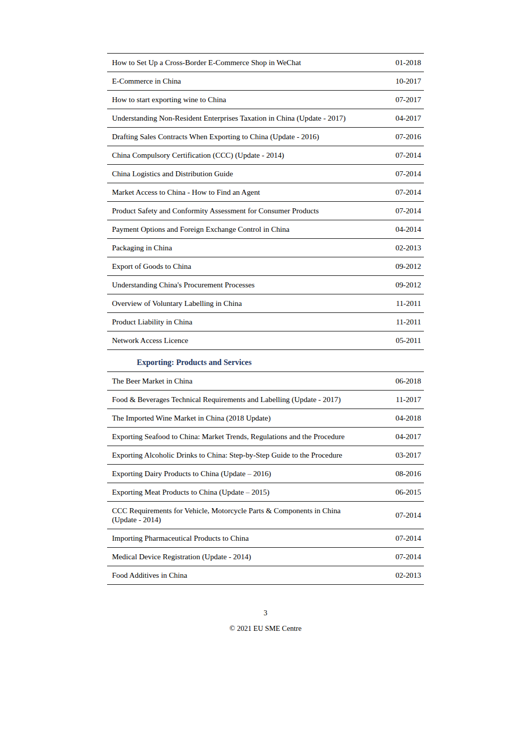| How to Set Up a Cross-Border E-Commerce Shop in WeChat | 01-2018 |
| E-Commerce in China | 10-2017 |
| How to start exporting wine to China | 07-2017 |
| Understanding Non-Resident Enterprises Taxation in China (Update - 2017) | 04-2017 |
| Drafting Sales Contracts When Exporting to China (Update - 2016) | 07-2016 |
| China Compulsory Certification (CCC) (Update - 2014) | 07-2014 |
| China Logistics and Distribution Guide | 07-2014 |
| Market Access to China - How to Find an Agent | 07-2014 |
| Product Safety and Conformity Assessment for Consumer Products | 07-2014 |
| Payment Options and Foreign Exchange Control in China | 04-2014 |
| Packaging in China | 02-2013 |
| Export of Goods to China | 09-2012 |
| Understanding China's Procurement Processes | 09-2012 |
| Overview of Voluntary Labelling in China | 11-2011 |
| Product Liability in China | 11-2011 |
| Network Access Licence | 05-2011 |
| Exporting: Products and Services |
| The Beer Market in China | 06-2018 |
| Food & Beverages Technical Requirements and Labelling (Update - 2017) | 11-2017 |
| The Imported Wine Market in China (2018 Update) | 04-2018 |
| Exporting Seafood to China: Market Trends, Regulations and the Procedure | 04-2017 |
| Exporting Alcoholic Drinks to China: Step-by-Step Guide to the Procedure | 03-2017 |
| Exporting Dairy Products to China (Update – 2016) | 08-2016 |
| Exporting Meat Products to China (Update – 2015) | 06-2015 |
| CCC Requirements for Vehicle, Motorcycle Parts & Components in China (Update - 2014) | 07-2014 |
| Importing Pharmaceutical Products to China | 07-2014 |
| Medical Device Registration (Update - 2014) | 07-2014 |
| Food Additives in China | 02-2013 |
3
© 2021 EU SME Centre